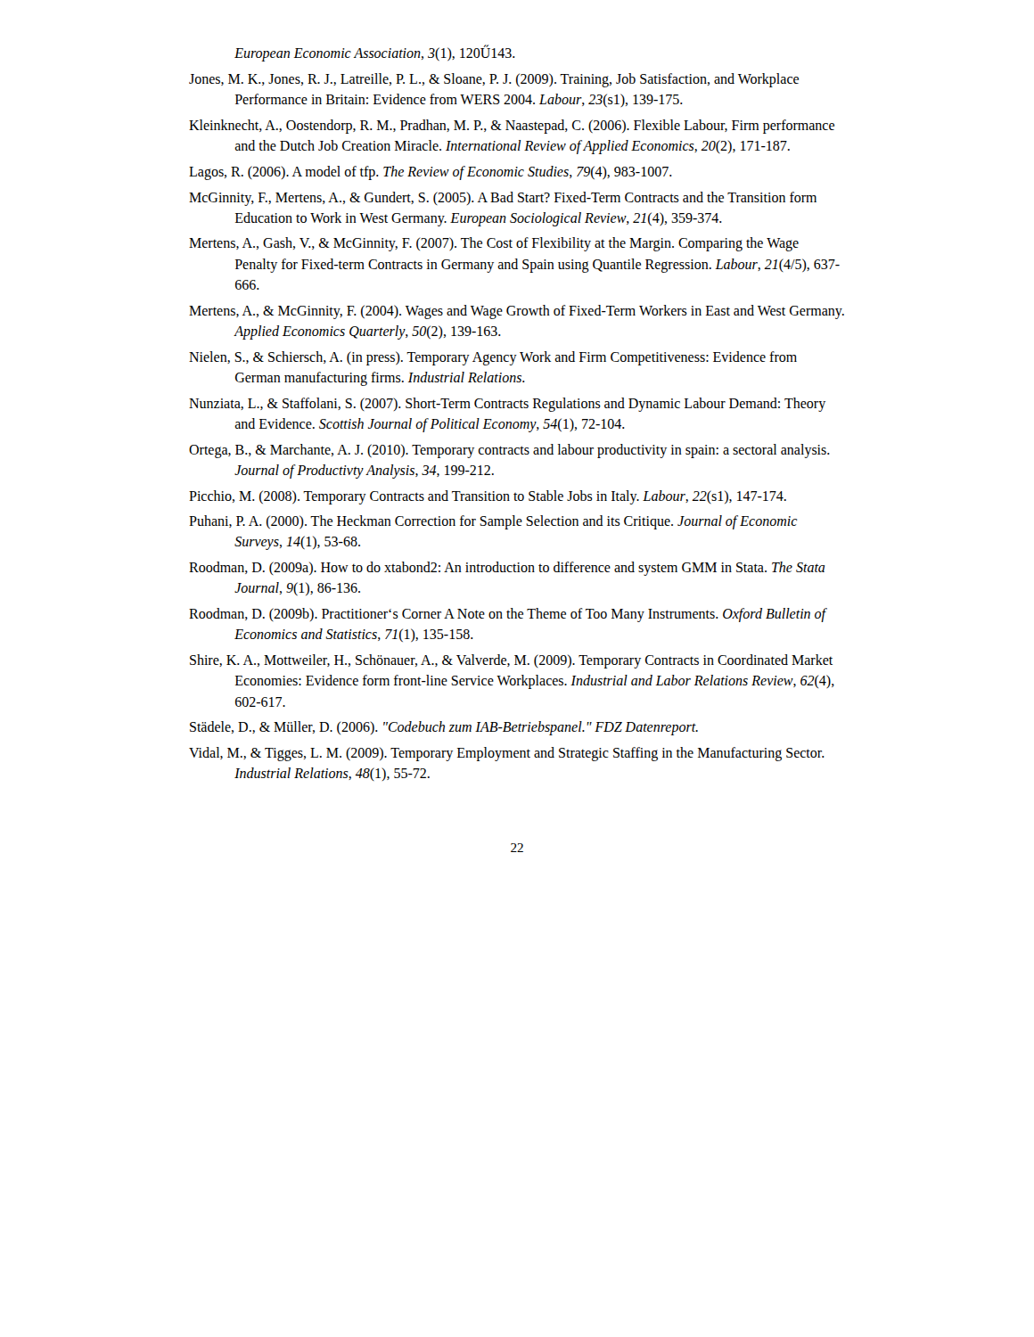European Economic Association, 3(1), 120Ű143.
Jones, M. K., Jones, R. J., Latreille, P. L., & Sloane, P. J. (2009). Training, Job Satisfaction, and Workplace Performance in Britain: Evidence from WERS 2004. Labour, 23(s1), 139-175.
Kleinknecht, A., Oostendorp, R. M., Pradhan, M. P., & Naastepad, C. (2006). Flexible Labour, Firm performance and the Dutch Job Creation Miracle. International Review of Applied Economics, 20(2), 171-187.
Lagos, R. (2006). A model of tfp. The Review of Economic Studies, 79(4), 983-1007.
McGinnity, F., Mertens, A., & Gundert, S. (2005). A Bad Start? Fixed-Term Contracts and the Transition form Education to Work in West Germany. European Sociological Review, 21(4), 359-374.
Mertens, A., Gash, V., & McGinnity, F. (2007). The Cost of Flexibility at the Margin. Comparing the Wage Penalty for Fixed-term Contracts in Germany and Spain using Quantile Regression. Labour, 21(4/5), 637-666.
Mertens, A., & McGinnity, F. (2004). Wages and Wage Growth of Fixed-Term Workers in East and West Germany. Applied Economics Quarterly, 50(2), 139-163.
Nielen, S., & Schiersch, A. (in press). Temporary Agency Work and Firm Competitiveness: Evidence from German manufacturing firms. Industrial Relations.
Nunziata, L., & Staffolani, S. (2007). Short-Term Contracts Regulations and Dynamic Labour Demand: Theory and Evidence. Scottish Journal of Political Economy, 54(1), 72-104.
Ortega, B., & Marchante, A. J. (2010). Temporary contracts and labour productivity in spain: a sectoral analysis. Journal of Productivty Analysis, 34, 199-212.
Picchio, M. (2008). Temporary Contracts and Transition to Stable Jobs in Italy. Labour, 22(s1), 147-174.
Puhani, P. A. (2000). The Heckman Correction for Sample Selection and its Critique. Journal of Economic Surveys, 14(1), 53-68.
Roodman, D. (2009a). How to do xtabond2: An introduction to difference and system GMM in Stata. The Stata Journal, 9(1), 86-136.
Roodman, D. (2009b). Practitioner‘s Corner A Note on the Theme of Too Many Instruments. Oxford Bulletin of Economics and Statistics, 71(1), 135-158.
Shire, K. A., Mottweiler, H., Schönauer, A., & Valverde, M. (2009). Temporary Contracts in Coordinated Market Economies: Evidence form front-line Service Workplaces. Industrial and Labor Relations Review, 62(4), 602-617.
Städele, D., & Müller, D. (2006). "Codebuch zum IAB-Betriebspanel." FDZ Datenreport.
Vidal, M., & Tigges, L. M. (2009). Temporary Employment and Strategic Staffing in the Manufacturing Sector. Industrial Relations, 48(1), 55-72.
22